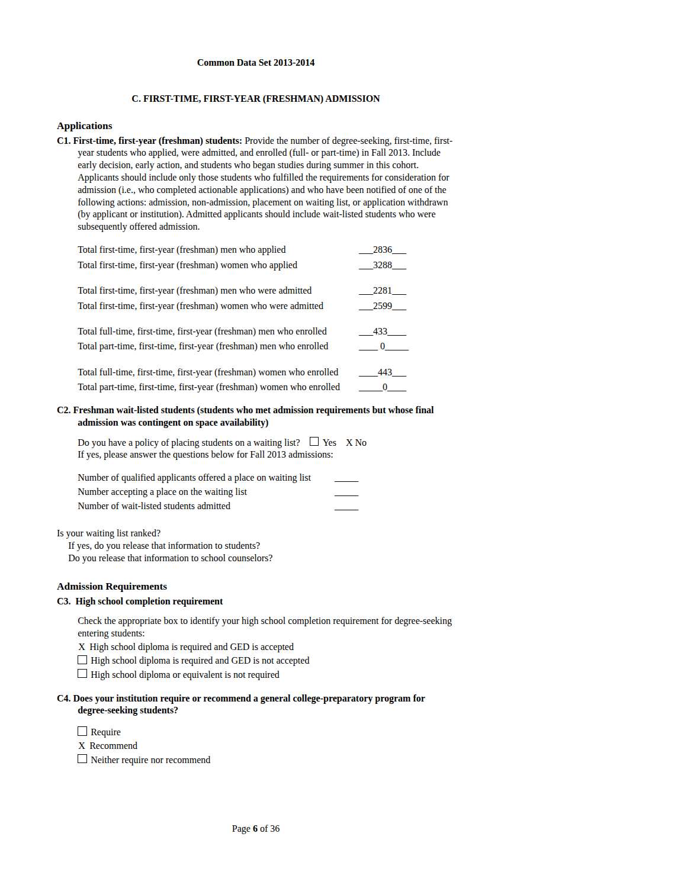Common Data Set 2013-2014
C. FIRST-TIME, FIRST-YEAR (FRESHMAN) ADMISSION
Applications
C1. First-time, first-year (freshman) students: Provide the number of degree-seeking, first-time, first-year students who applied, were admitted, and enrolled (full- or part-time) in Fall 2013. Include early decision, early action, and students who began studies during summer in this cohort. Applicants should include only those students who fulfilled the requirements for consideration for admission (i.e., who completed actionable applications) and who have been notified of one of the following actions: admission, non-admission, placement on waiting list, or application withdrawn (by applicant or institution). Admitted applicants should include wait-listed students who were subsequently offered admission.
| Total first-time, first-year (freshman) men who applied | ___2836___ |
| Total first-time, first-year (freshman) women who applied | ___3288___ |
| Total first-time, first-year (freshman) men who were admitted | ___2281___ |
| Total first-time, first-year (freshman) women who were admitted | ___2599___ |
| Total full-time, first-time, first-year (freshman) men who enrolled | ___433____ |
| Total part-time, first-time, first-year (freshman) men who enrolled | ____ 0_____ |
| Total full-time, first-time, first-year (freshman) women who enrolled | ____443___ |
| Total part-time, first-time, first-year (freshman) women who enrolled | _____0____ |
C2. Freshman wait-listed students (students who met admission requirements but whose final admission was contingent on space availability)
Do you have a policy of placing students on a waiting list? Yes X No
If yes, please answer the questions below for Fall 2013 admissions:
| Number of qualified applicants offered a place on waiting list | _____ |
| Number accepting a place on the waiting list | _____ |
| Number of wait-listed students admitted | _____ |
Is your waiting list ranked?
If yes, do you release that information to students?
Do you release that information to school counselors?
Admission Requirements
C3. High school completion requirement
Check the appropriate box to identify your high school completion requirement for degree-seeking entering students:
XHigh school diploma is required and GED is accepted
High school diploma is required and GED is not accepted
High school diploma or equivalent is not required
C4. Does your institution require or recommend a general college-preparatory program for degree-seeking students?
Require
XRecommend
Neither require nor recommend
Page 6 of 36